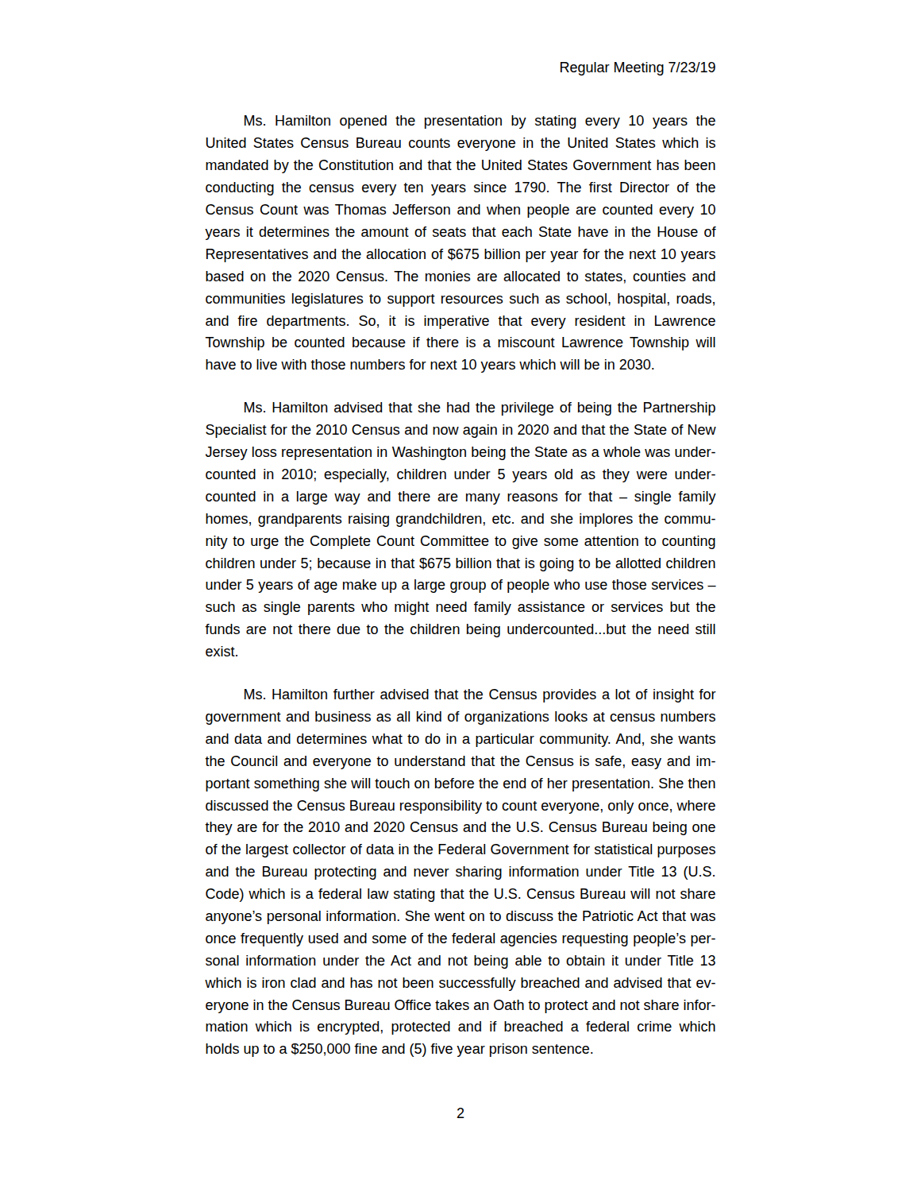Regular Meeting 7/23/19
Ms. Hamilton opened the presentation by stating every 10 years the United States Census Bureau counts everyone in the United States which is mandated by the Constitution and that the United States Government has been conducting the census every ten years since 1790. The first Director of the Census Count was Thomas Jefferson and when people are counted every 10 years it determines the amount of seats that each State have in the House of Representatives and the allocation of $675 billion per year for the next 10 years based on the 2020 Census. The monies are allocated to states, counties and communities legislatures to support resources such as school, hospital, roads, and fire departments. So, it is imperative that every resident in Lawrence Township be counted because if there is a miscount Lawrence Township will have to live with those numbers for next 10 years which will be in 2030.
Ms. Hamilton advised that she had the privilege of being the Partnership Specialist for the 2010 Census and now again in 2020 and that the State of New Jersey loss representation in Washington being the State as a whole was undercounted in 2010; especially, children under 5 years old as they were undercounted in a large way and there are many reasons for that – single family homes, grandparents raising grandchildren, etc. and she implores the community to urge the Complete Count Committee to give some attention to counting children under 5; because in that $675 billion that is going to be allotted children under 5 years of age make up a large group of people who use those services – such as single parents who might need family assistance or services but the funds are not there due to the children being undercounted...but the need still exist.
Ms. Hamilton further advised that the Census provides a lot of insight for government and business as all kind of organizations looks at census numbers and data and determines what to do in a particular community. And, she wants the Council and everyone to understand that the Census is safe, easy and important something she will touch on before the end of her presentation. She then discussed the Census Bureau responsibility to count everyone, only once, where they are for the 2010 and 2020 Census and the U.S. Census Bureau being one of the largest collector of data in the Federal Government for statistical purposes and the Bureau protecting and never sharing information under Title 13 (U.S. Code) which is a federal law stating that the U.S. Census Bureau will not share anyone’s personal information. She went on to discuss the Patriotic Act that was once frequently used and some of the federal agencies requesting people’s personal information under the Act and not being able to obtain it under Title 13 which is iron clad and has not been successfully breached and advised that everyone in the Census Bureau Office takes an Oath to protect and not share information which is encrypted, protected and if breached a federal crime which holds up to a $250,000 fine and (5) five year prison sentence.
2